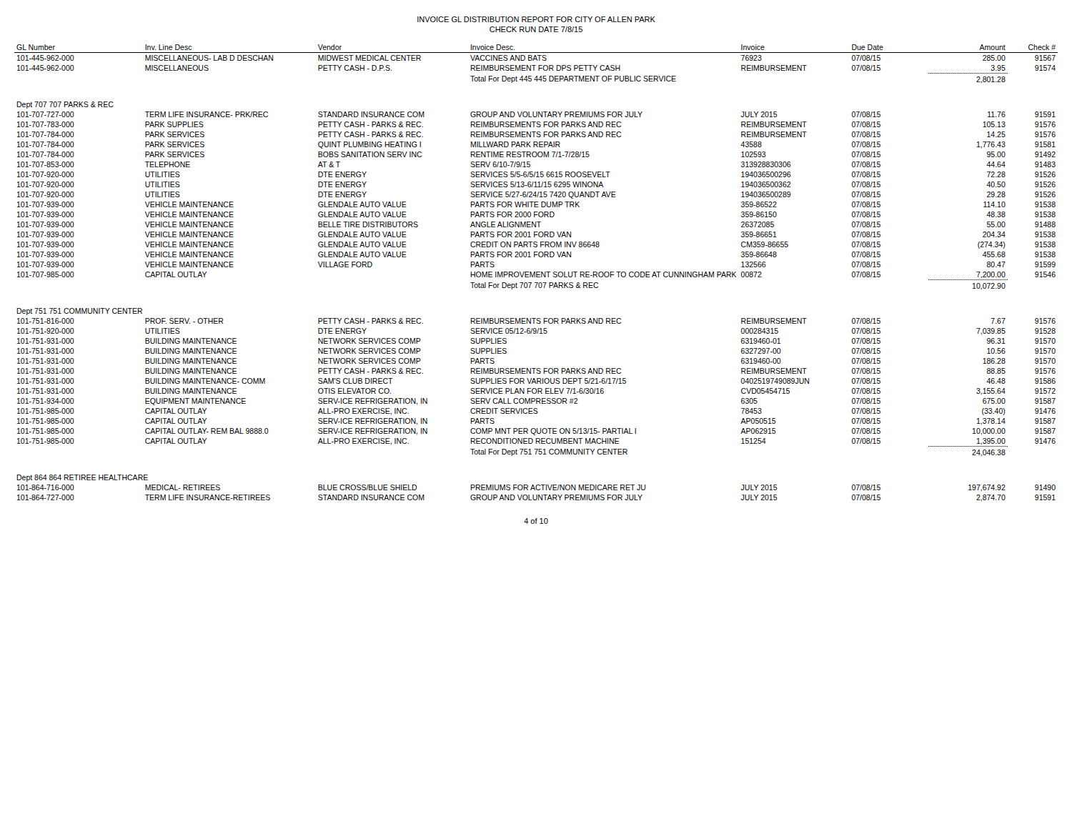INVOICE GL DISTRIBUTION REPORT FOR CITY OF ALLEN PARK
CHECK RUN DATE 7/8/15
| GL Number | Inv. Line Desc | Vendor | Invoice Desc. | Invoice | Due Date | Amount | Check # |
| --- | --- | --- | --- | --- | --- | --- | --- |
| 101-445-962-000 | MISCELLANEOUS- LAB D DESCHAN | MIDWEST MEDICAL CENTER | VACCINES AND BATS | 76923 | 07/08/15 | 285.00 | 91567 |
| 101-445-962-000 | MISCELLANEOUS | PETTY CASH - D.P.S. | REIMBURSEMENT FOR DPS PETTY CASH | REIMBURSEMENT | 07/08/15 | 3.95 | 91574 |
| | | | Total For Dept 445 445 DEPARTMENT OF PUBLIC SERVICE | | | 2,801.28 | |
| Dept 707 707 PARKS & REC |
| 101-707-727-000 | TERM LIFE INSURANCE- PRK/REC | STANDARD INSURANCE COM | GROUP AND VOLUNTARY PREMIUMS FOR JULY | JULY 2015 | 07/08/15 | 11.76 | 91591 |
| 101-707-783-000 | PARK SUPPLIES | PETTY CASH - PARKS & REC. | REIMBURSEMENTS FOR PARKS AND REC | REIMBURSEMENT | 07/08/15 | 105.13 | 91576 |
| 101-707-784-000 | PARK SERVICES | PETTY CASH - PARKS & REC. | REIMBURSEMENTS FOR PARKS AND REC | REIMBURSEMENT | 07/08/15 | 14.25 | 91576 |
| 101-707-784-000 | PARK SERVICES | QUINT PLUMBING HEATING I | MILLWARD PARK REPAIR | 43588 | 07/08/15 | 1,776.43 | 91581 |
| 101-707-784-000 | PARK SERVICES | BOBS SANITATION SERV INC | RENTIME RESTROOM 7/1-7/28/15 | 102593 | 07/08/15 | 95.00 | 91492 |
| 101-707-853-000 | TELEPHONE | AT & T | SERV 6/10-7/9/15 | 313928830306 | 07/08/15 | 44.64 | 91483 |
| 101-707-920-000 | UTILITIES | DTE ENERGY | SERVICES 5/5-6/5/15 6615 ROOSEVELT | 194036500296 | 07/08/15 | 72.28 | 91526 |
| 101-707-920-000 | UTILITIES | DTE ENERGY | SERVICES 5/13-6/11/15 6295 WINONA | 194036500362 | 07/08/15 | 40.50 | 91526 |
| 101-707-920-000 | UTILITIES | DTE ENERGY | SERVICE 5/27-6/24/15 7420 QUANDT AVE | 194036500289 | 07/08/15 | 29.28 | 91526 |
| 101-707-939-000 | VEHICLE MAINTENANCE | GLENDALE AUTO VALUE | PARTS FOR WHITE DUMP TRK | 359-86522 | 07/08/15 | 114.10 | 91538 |
| 101-707-939-000 | VEHICLE MAINTENANCE | GLENDALE AUTO VALUE | PARTS FOR 2000 FORD | 359-86150 | 07/08/15 | 48.38 | 91538 |
| 101-707-939-000 | VEHICLE MAINTENANCE | BELLE TIRE DISTRIBUTORS | ANGLE ALIGNMENT | 26372085 | 07/08/15 | 55.00 | 91488 |
| 101-707-939-000 | VEHICLE MAINTENANCE | GLENDALE AUTO VALUE | PARTS FOR 2001 FORD VAN | 359-86651 | 07/08/15 | 204.34 | 91538 |
| 101-707-939-000 | VEHICLE MAINTENANCE | GLENDALE AUTO VALUE | CREDIT ON PARTS FROM INV 86648 | CM359-86655 | 07/08/15 | (274.34) | 91538 |
| 101-707-939-000 | VEHICLE MAINTENANCE | GLENDALE AUTO VALUE | PARTS FOR 2001 FORD VAN | 359-86648 | 07/08/15 | 455.68 | 91538 |
| 101-707-939-000 | VEHICLE MAINTENANCE | VILLAGE FORD | PARTS | 132566 | 07/08/15 | 80.47 | 91599 |
| 101-707-985-000 | CAPITAL OUTLAY | | HOME IMPROVEMENT SOLUT RE-ROOF TO CODE AT CUNNINGHAM PARK | 00872 | 07/08/15 | 7,200.00 | 91546 |
| | | | Total For Dept 707 707 PARKS & REC | | | 10,072.90 | |
| Dept 751 751 COMMUNITY CENTER |
| 101-751-816-000 | PROF. SERV. - OTHER | PETTY CASH - PARKS & REC. | REIMBURSEMENTS FOR PARKS AND REC | REIMBURSEMENT | 07/08/15 | 7.67 | 91576 |
| 101-751-920-000 | UTILITIES | DTE ENERGY | SERVICE 05/12-6/9/15 | 000284315 | 07/08/15 | 7,039.85 | 91528 |
| 101-751-931-000 | BUILDING MAINTENANCE | NETWORK SERVICES COMP | SUPPLIES | 6319460-01 | 07/08/15 | 96.31 | 91570 |
| 101-751-931-000 | BUILDING MAINTENANCE | NETWORK SERVICES COMP | SUPPLIES | 6327297-00 | 07/08/15 | 10.56 | 91570 |
| 101-751-931-000 | BUILDING MAINTENANCE | NETWORK SERVICES COMP | PARTS | 6319460-00 | 07/08/15 | 186.28 | 91570 |
| 101-751-931-000 | BUILDING MAINTENANCE | PETTY CASH - PARKS & REC. | REIMBURSEMENTS FOR PARKS AND REC | REIMBURSEMENT | 07/08/15 | 88.85 | 91576 |
| 101-751-931-000 | BUILDING MAINTENANCE- COMM | SAM'S CLUB DIRECT | SUPPLIES FOR VARIOUS DEPT 5/21-6/17/15 | 0402519749089JUN | 07/08/15 | 46.48 | 91586 |
| 101-751-931-000 | BUILDING MAINTENANCE | OTIS ELEVATOR CO. | SERVICE PLAN FOR ELEV 7/1-6/30/16 | CVD05454715 | 07/08/15 | 3,155.64 | 91572 |
| 101-751-934-000 | EQUIPMENT MAINTENANCE | SERV-ICE REFRIGERATION, IN | SERV CALL COMPRESSOR #2 | 6305 | 07/08/15 | 675.00 | 91587 |
| 101-751-985-000 | CAPITAL OUTLAY | ALL-PRO EXERCISE, INC. | CREDIT SERVICES | 78453 | 07/08/15 | (33.40) | 91476 |
| 101-751-985-000 | CAPITAL OUTLAY | SERV-ICE REFRIGERATION, IN | PARTS | AP050515 | 07/08/15 | 1,378.14 | 91587 |
| 101-751-985-000 | CAPITAL OUTLAY- REM BAL 9888.0 | SERV-ICE REFRIGERATION, IN | COMP MNT PER QUOTE ON 5/13/15- PARTIAL I | AP062915 | 07/08/15 | 10,000.00 | 91587 |
| 101-751-985-000 | CAPITAL OUTLAY | ALL-PRO EXERCISE, INC. | RECONDITIONED RECUMBENT MACHINE | 151254 | 07/08/15 | 1,395.00 | 91476 |
| | | | Total For Dept 751 751 COMMUNITY CENTER | | | 24,046.38 | |
| Dept 864 864 RETIREE HEALTHCARE |
| 101-864-716-000 | MEDICAL- RETIREES | BLUE CROSS/BLUE SHIELD | PREMIUMS FOR ACTIVE/NON MEDICARE RET JU | JULY 2015 | 07/08/15 | 197,674.92 | 91490 |
| 101-864-727-000 | TERM LIFE INSURANCE-RETIREES | STANDARD INSURANCE COM | GROUP AND VOLUNTARY PREMIUMS FOR JULY | JULY 2015 | 07/08/15 | 2,874.70 | 91591 |
4 of 10